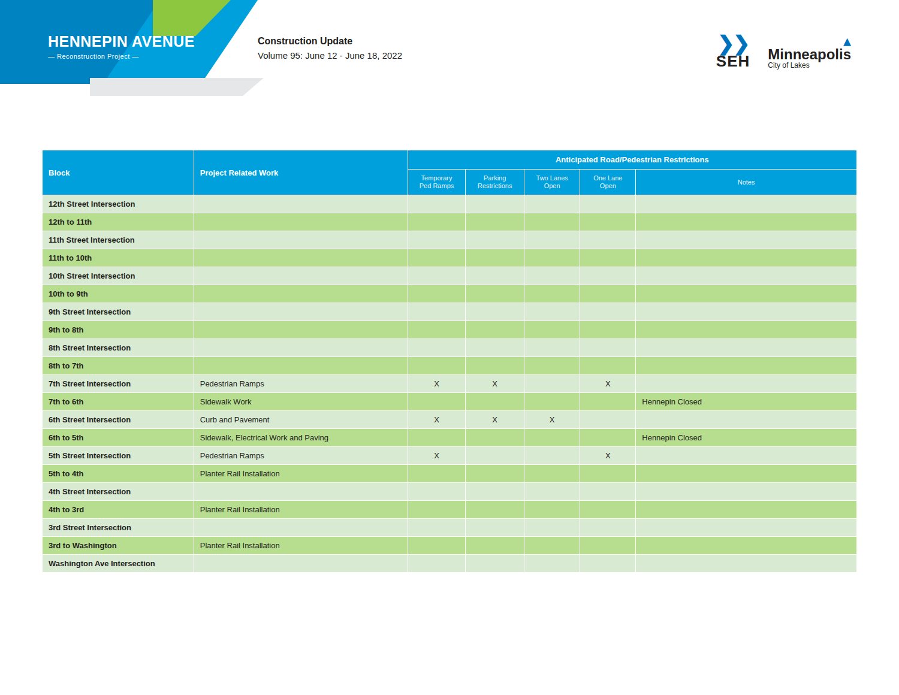HENNEPIN AVENUE
— Reconstruction Project —
Construction Update
Volume 95: June 12 - June 18, 2022
❯❯
SEH
▴
Minneapolis
City of Lakes
| Block | Project Related Work | Anticipated Road/Pedestrian Restrictions |
| --- | --- | --- |
| Temporary Ped Ramps | Parking Restrictions | Two Lanes Open | One Lane Open | Notes |
| 12th Street Intersection | | | | | | |
| 12th to 11th | | | | | | |
| 11th Street Intersection | | | | | | |
| 11th to 10th | | | | | | |
| 10th Street Intersection | | | | | | |
| 10th to 9th | | | | | | |
| 9th Street Intersection | | | | | | |
| 9th to 8th | | | | | | |
| 8th Street Intersection | | | | | | |
| 8th to 7th | | | | | | |
| 7th Street Intersection | Pedestrian Ramps | X | X | | X | |
| 7th to 6th | Sidewalk Work | | | | | Hennepin Closed |
| 6th Street Intersection | Curb and Pavement | X | X | X | | |
| 6th to 5th | Sidewalk, Electrical Work and Paving | | | | | Hennepin Closed |
| 5th Street Intersection | Pedestrian Ramps | X | | | X | |
| 5th to 4th | Planter Rail Installation | | | | | |
| 4th Street Intersection | | | | | | |
| 4th to 3rd | Planter Rail Installation | | | | | |
| 3rd Street Intersection | | | | | | |
| 3rd to Washington | Planter Rail Installation | | | | | |
| Washington Ave Intersection | | | | | | |